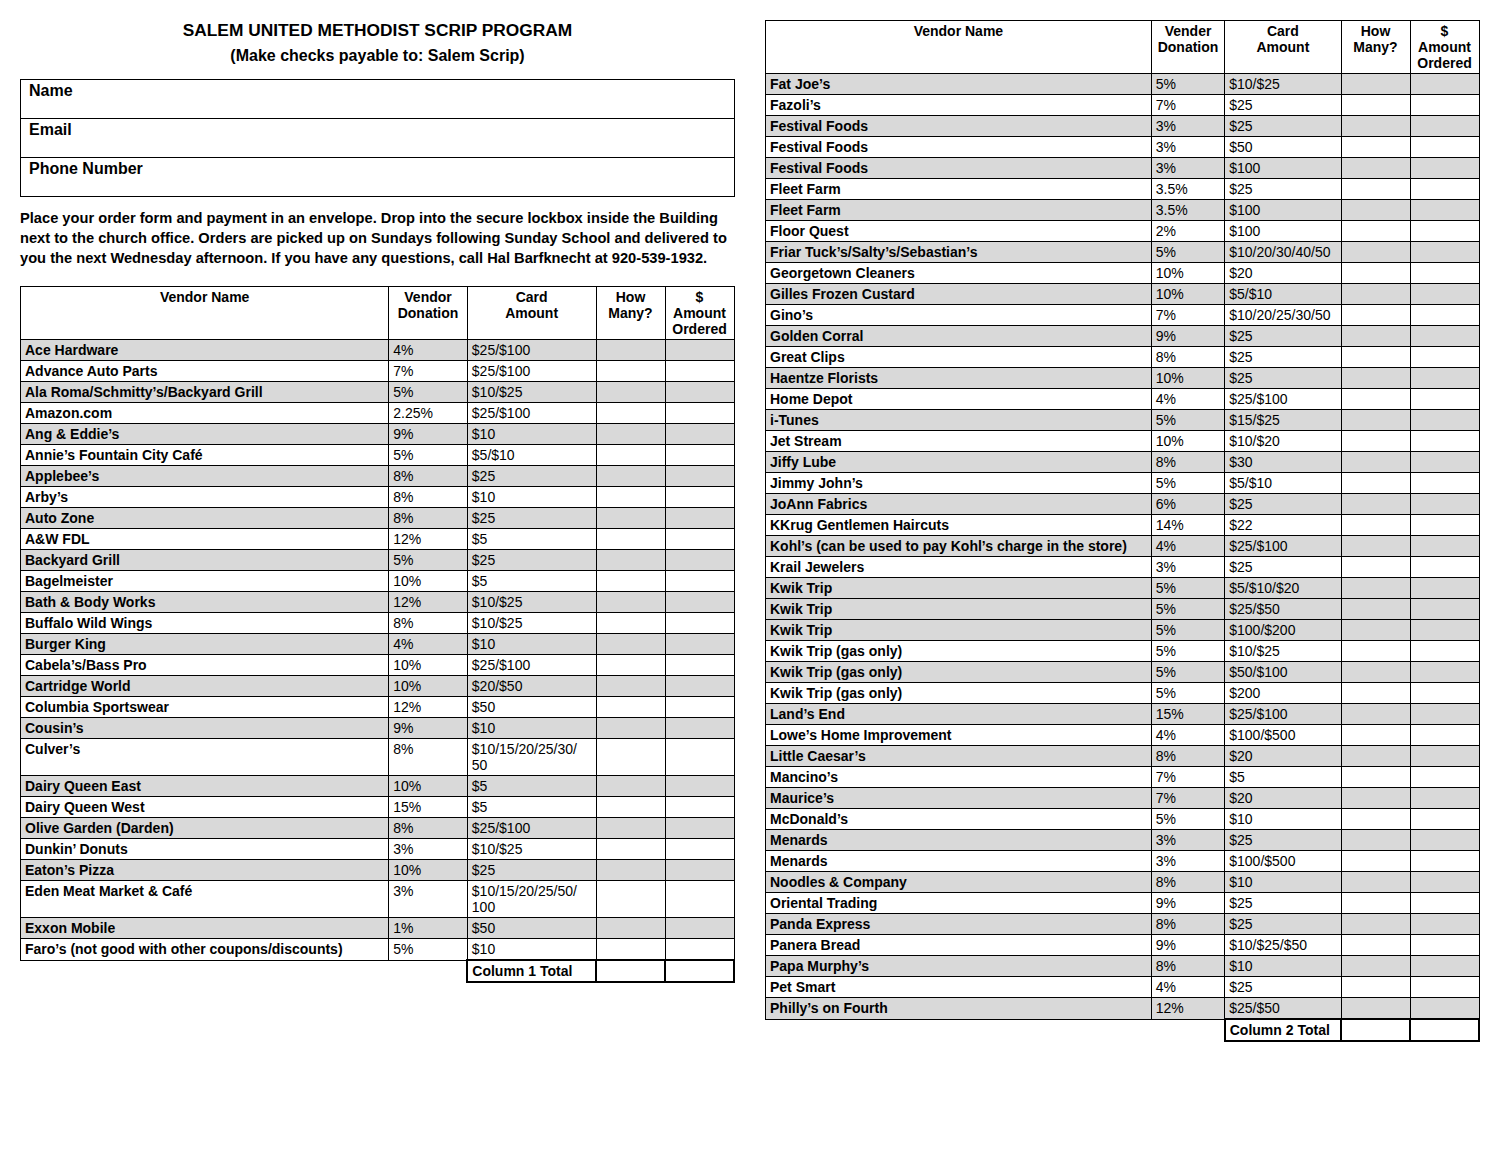SALEM UNITED METHODIST SCRIP PROGRAM
(Make checks payable to: Salem Scrip)
| Name |
| Email |
| Phone Number |
Place your order form and payment in an envelope. Drop into the secure lockbox inside the Building next to the church office. Orders are picked up on Sundays following Sunday School and delivered to you the next Wednesday afternoon. If you have any questions, call Hal Barfknecht at 920-539-1932.
| Vendor Name | Vendor Donation | Card Amount | How Many? | $ Amount Ordered |
| --- | --- | --- | --- | --- |
| Ace Hardware | 4% | $25/$100 | | |
| Advance Auto Parts | 7% | $25/$100 | | |
| Ala Roma/Schmitty’s/Backyard Grill | 5% | $10/$25 | | |
| Amazon.com | 2.25% | $25/$100 | | |
| Ang & Eddie’s | 9% | $10 | | |
| Annie’s Fountain City Café | 5% | $5/$10 | | |
| Applebee’s | 8% | $25 | | |
| Arby’s | 8% | $10 | | |
| Auto Zone | 8% | $25 | | |
| A&W FDL | 12% | $5 | | |
| Backyard Grill | 5% | $25 | | |
| Bagelmeister | 10% | $5 | | |
| Bath & Body Works | 12% | $10/$25 | | |
| Buffalo Wild Wings | 8% | $10/$25 | | |
| Burger King | 4% | $10 | | |
| Cabela’s/Bass Pro | 10% | $25/$100 | | |
| Cartridge World | 10% | $20/$50 | | |
| Columbia Sportswear | 12% | $50 | | |
| Cousin’s | 9% | $10 | | |
| Culver’s | 8% | $10/15/20/25/30/ 50 | | |
| Dairy Queen East | 10% | $5 | | |
| Dairy Queen West | 15% | $5 | | |
| Olive Garden (Darden) | 8% | $25/$100 | | |
| Dunkin’ Donuts | 3% | $10/$25 | | |
| Eaton’s Pizza | 10% | $25 | | |
| Eden Meat Market & Café | 3% | $10/15/20/25/50/ 100 | | |
| Exxon Mobile | 1% | $50 | | |
| Faro’s (not good with other coupons/discounts) | 5% | $10 | | |
| | | Column 1 Total | | |
| Vendor Name | Vender Donation | Card Amount | How Many? | $ Amount Ordered |
| --- | --- | --- | --- | --- |
| Fat Joe’s | 5% | $10/$25 | | |
| Fazoli’s | 7% | $25 | | |
| Festival Foods | 3% | $25 | | |
| Festival Foods | 3% | $50 | | |
| Festival Foods | 3% | $100 | | |
| Fleet Farm | 3.5% | $25 | | |
| Fleet Farm | 3.5% | $100 | | |
| Floor Quest | 2% | $100 | | |
| Friar Tuck’s/Salty’s/Sebastian’s | 5% | $10/20/30/40/50 | | |
| Georgetown Cleaners | 10% | $20 | | |
| Gilles Frozen Custard | 10% | $5/$10 | | |
| Gino’s | 7% | $10/20/25/30/50 | | |
| Golden Corral | 9% | $25 | | |
| Great Clips | 8% | $25 | | |
| Haentze Florists | 10% | $25 | | |
| Home Depot | 4% | $25/$100 | | |
| i-Tunes | 5% | $15/$25 | | |
| Jet Stream | 10% | $10/$20 | | |
| Jiffy Lube | 8% | $30 | | |
| Jimmy John’s | 5% | $5/$10 | | |
| JoAnn Fabrics | 6% | $25 | | |
| KKrug Gentlemen Haircuts | 14% | $22 | | |
| Kohl’s (can be used to pay Kohl’s charge in the store) | 4% | $25/$100 | | |
| Krail Jewelers | 3% | $25 | | |
| Kwik Trip | 5% | $5/$10/$20 | | |
| Kwik Trip | 5% | $25/$50 | | |
| Kwik Trip | 5% | $100/$200 | | |
| Kwik Trip (gas only) | 5% | $10/$25 | | |
| Kwik Trip (gas only) | 5% | $50/$100 | | |
| Kwik Trip (gas only) | 5% | $200 | | |
| Land’s End | 15% | $25/$100 | | |
| Lowe’s Home Improvement | 4% | $100/$500 | | |
| Little Caesar’s | 8% | $20 | | |
| Mancino’s | 7% | $5 | | |
| Maurice’s | 7% | $20 | | |
| McDonald’s | 5% | $10 | | |
| Menards | 3% | $25 | | |
| Menards | 3% | $100/$500 | | |
| Noodles & Company | 8% | $10 | | |
| Oriental Trading | 9% | $25 | | |
| Panda Express | 8% | $25 | | |
| Panera Bread | 9% | $10/$25/$50 | | |
| Papa Murphy’s | 8% | $10 | | |
| Pet Smart | 4% | $25 | | |
| Philly’s on Fourth | 12% | $25/$50 | | |
| | | Column 2 Total | | |